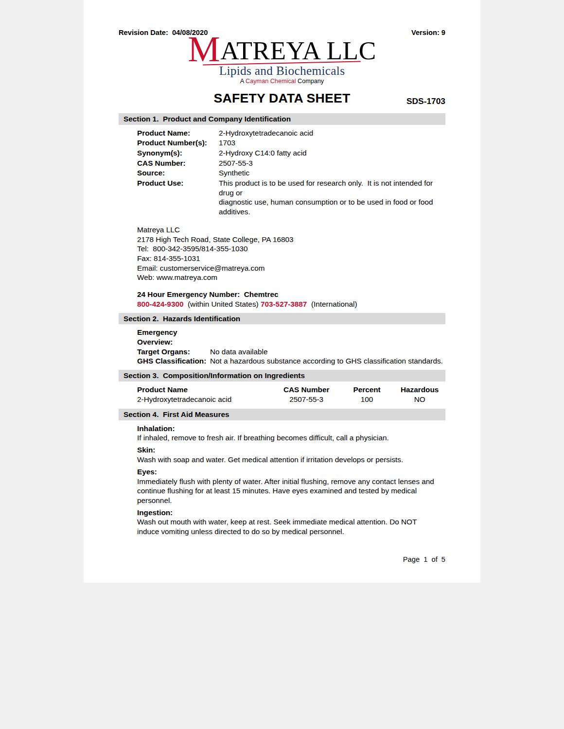Revision Date: 04/08/2020
Version: 9
MATREYA LLC
Lipids and Biochemicals
A Cayman Chemical Company
SDS-1703
SAFETY DATA SHEET
Section 1. Product and Company Identification
| Product Name: | 2-Hydroxytetradecanoic acid |
| Product Number(s): | 1703 |
| Synonym(s): | 2-Hydroxy C14:0 fatty acid |
| CAS Number: | 2507-55-3 |
| Source: | Synthetic |
| Product Use: | This product is to be used for research only. It is not intended for drug or diagnostic use, human consumption or to be used in food or food additives. |
Matreya LLC
2178 High Tech Road, State College, PA 16803
Tel: 800-342-3595/814-355-1030
Fax: 814-355-1031
Email: customerservice@matreya.com
Web: www.matreya.com
24 Hour Emergency Number: Chemtrec
800-424-9300 (within United States) 703-527-3887 (International)
Section 2. Hazards Identification
Emergency Overview:
Target Organs:
No data available
GHS Classification:
Not a hazardous substance according to GHS classification standards.
Section 3. Composition/Information on Ingredients
| Product Name | CAS Number | Percent | Hazardous |
| --- | --- | --- | --- |
| 2-Hydroxytetradecanoic acid | 2507-55-3 | 100 | NO |
Section 4. First Aid Measures
Inhalation: If inhaled, remove to fresh air. If breathing becomes difficult, call a physician.
Skin: Wash with soap and water. Get medical attention if irritation develops or persists.
Eyes: Immediately flush with plenty of water. After initial flushing, remove any contact lenses and continue flushing for at least 15 minutes. Have eyes examined and tested by medical personnel.
Ingestion: Wash out mouth with water, keep at rest. Seek immediate medical attention. Do NOT
induce vomiting unless directed to do so by medical personnel.
Page 1 of 5